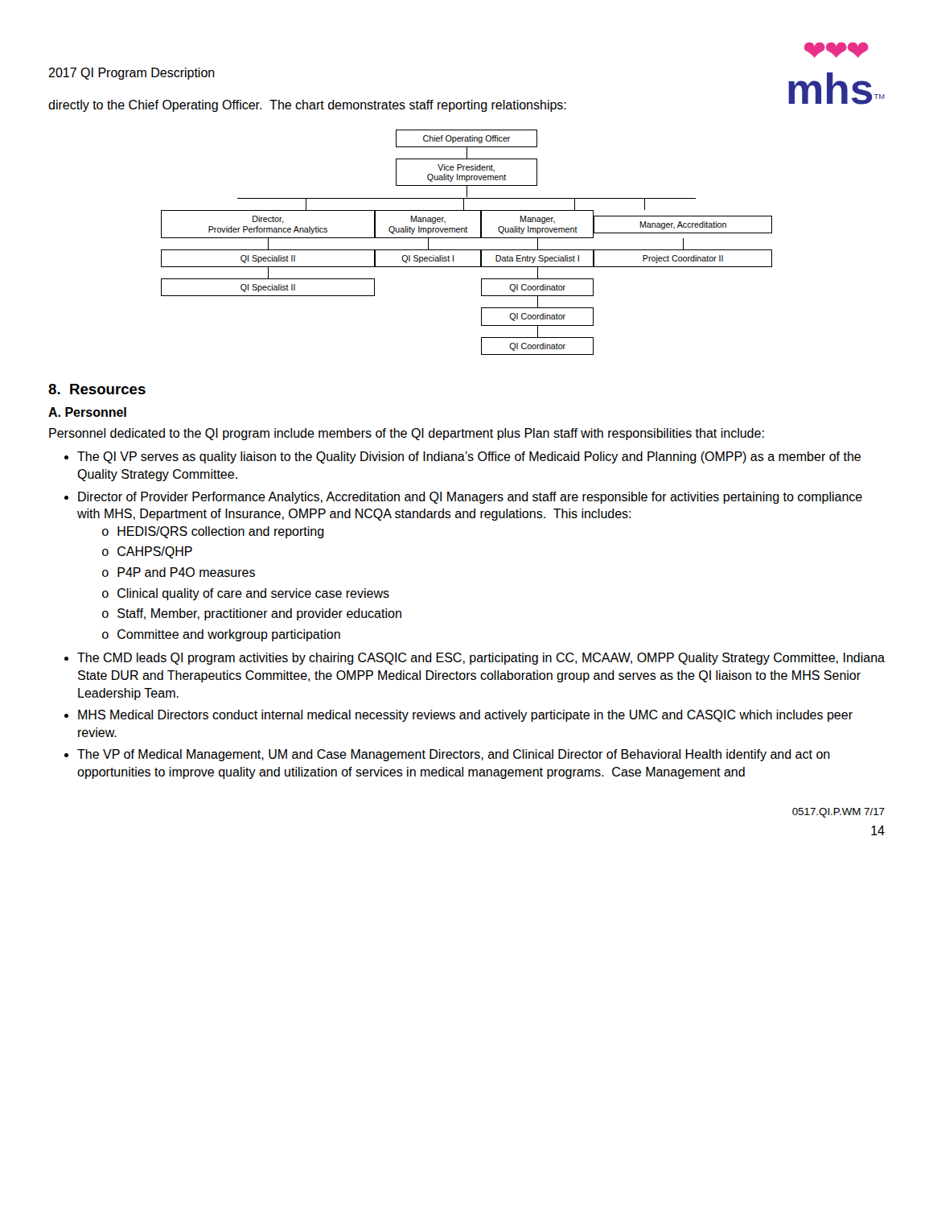❤❤❤
mhs TM
2017 QI Program Description
directly to the Chief Operating Officer. The chart demonstrates staff reporting relationships:
| Chief Operating Officer |
| Vice President, Quality Improvement |
| Director, Provider Performance Analytics | Manager, Quality Improvement | Manager, Quality Improvement | Manager, Accreditation |
| QI Specialist II | QI Specialist I | Data Entry Specialist I | Project Coordinator II |
| QI Specialist II | | QI Coordinator | |
| | | QI Coordinator | |
| | | QI Coordinator | |
8. Resources
A. Personnel
Personnel dedicated to the QI program include members of the QI department plus Plan staff with responsibilities that include:
The QI VP serves as quality liaison to the Quality Division of Indiana’s Office of Medicaid Policy and Planning (OMPP) as a member of the Quality Strategy Committee.
Director of Provider Performance Analytics, Accreditation and QI Managers and staff are responsible for activities pertaining to compliance with MHS, Department of Insurance, OMPP and NCQA standards and regulations. This includes:
HEDIS/QRS collection and reporting
CAHPS/QHP
P4P and P4O measures
Clinical quality of care and service case reviews
Staff, Member, practitioner and provider education
Committee and workgroup participation
The CMD leads QI program activities by chairing CASQIC and ESC, participating in CC, MCAAW, OMPP Quality Strategy Committee, Indiana State DUR and Therapeutics Committee, the OMPP Medical Directors collaboration group and serves as the QI liaison to the MHS Senior Leadership Team.
MHS Medical Directors conduct internal medical necessity reviews and actively participate in the UMC and CASQIC which includes peer review.
The VP of Medical Management, UM and Case Management Directors, and Clinical Director of Behavioral Health identify and act on opportunities to improve quality and utilization of services in medical management programs. Case Management and
0517.QI.P.WM 7/17
14